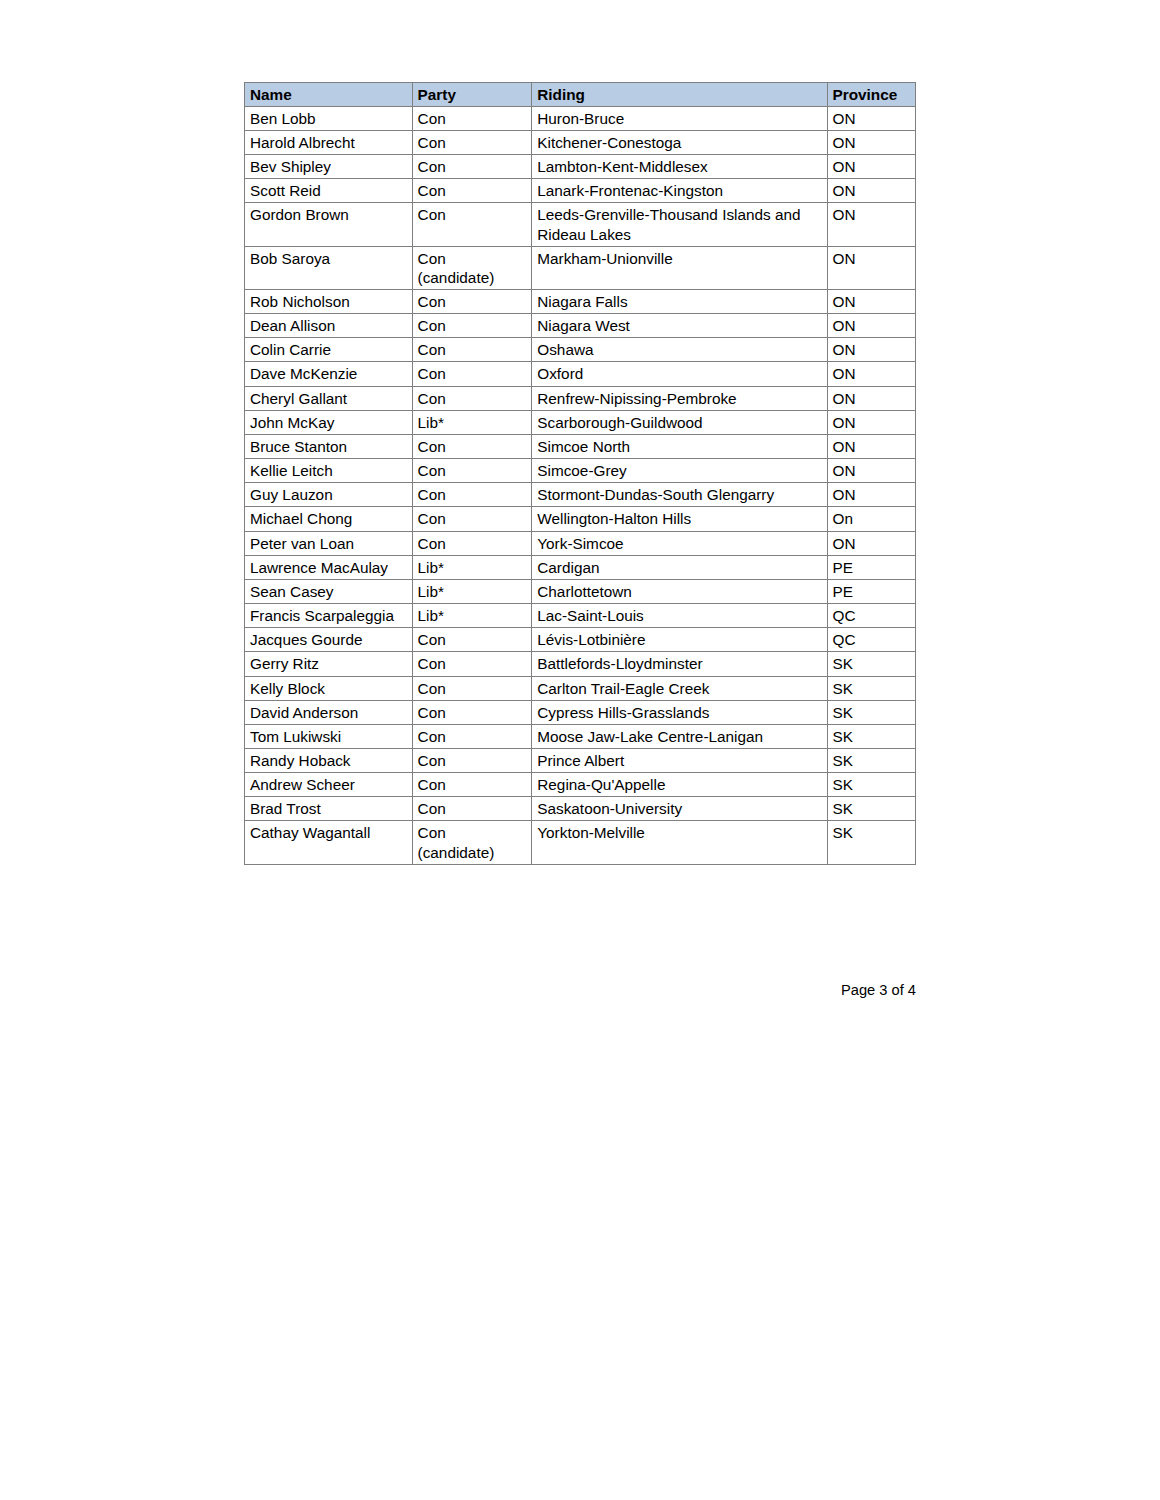| Name | Party | Riding | Province |
| --- | --- | --- | --- |
| Ben Lobb | Con | Huron-Bruce | ON |
| Harold Albrecht | Con | Kitchener-Conestoga | ON |
| Bev Shipley | Con | Lambton-Kent-Middlesex | ON |
| Scott Reid | Con | Lanark-Frontenac-Kingston | ON |
| Gordon Brown | Con | Leeds-Grenville-Thousand Islands and Rideau Lakes | ON |
| Bob Saroya | Con (candidate) | Markham-Unionville | ON |
| Rob Nicholson | Con | Niagara Falls | ON |
| Dean Allison | Con | Niagara West | ON |
| Colin Carrie | Con | Oshawa | ON |
| Dave McKenzie | Con | Oxford | ON |
| Cheryl Gallant | Con | Renfrew-Nipissing-Pembroke | ON |
| John McKay | Lib* | Scarborough-Guildwood | ON |
| Bruce Stanton | Con | Simcoe North | ON |
| Kellie Leitch | Con | Simcoe-Grey | ON |
| Guy Lauzon | Con | Stormont-Dundas-South Glengarry | ON |
| Michael Chong | Con | Wellington-Halton Hills | On |
| Peter van Loan | Con | York-Simcoe | ON |
| Lawrence MacAulay | Lib* | Cardigan | PE |
| Sean Casey | Lib* | Charlottetown | PE |
| Francis Scarpaleggia | Lib* | Lac-Saint-Louis | QC |
| Jacques Gourde | Con | Lévis-Lotbinière | QC |
| Gerry Ritz | Con | Battlefords-Lloydminster | SK |
| Kelly Block | Con | Carlton Trail-Eagle Creek | SK |
| David Anderson | Con | Cypress Hills-Grasslands | SK |
| Tom Lukiwski | Con | Moose Jaw-Lake Centre-Lanigan | SK |
| Randy Hoback | Con | Prince Albert | SK |
| Andrew Scheer | Con | Regina-Qu'Appelle | SK |
| Brad Trost | Con | Saskatoon-University | SK |
| Cathay Wagantall | Con (candidate) | Yorkton-Melville | SK |
Page 3 of 4